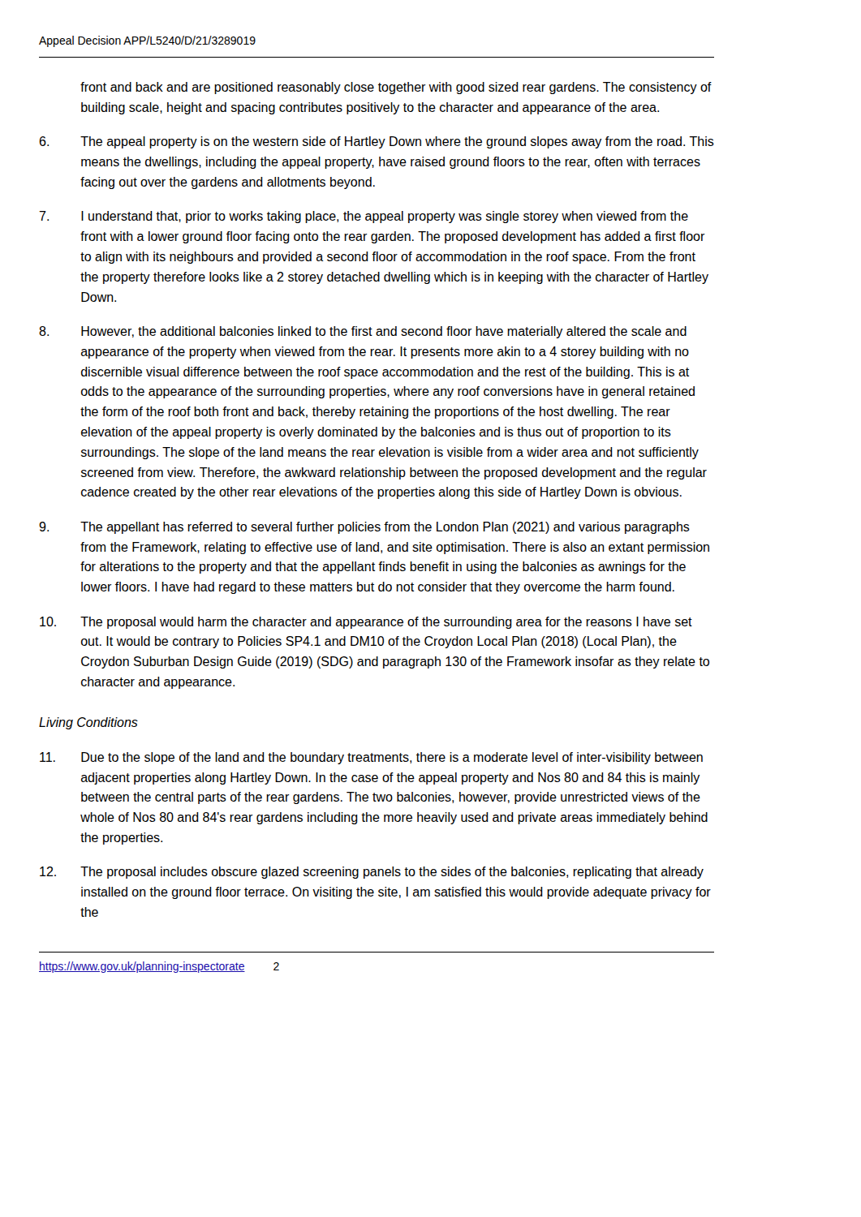Appeal Decision APP/L5240/D/21/3289019
front and back and are positioned reasonably close together with good sized rear gardens. The consistency of building scale, height and spacing contributes positively to the character and appearance of the area.
6. The appeal property is on the western side of Hartley Down where the ground slopes away from the road. This means the dwellings, including the appeal property, have raised ground floors to the rear, often with terraces facing out over the gardens and allotments beyond.
7. I understand that, prior to works taking place, the appeal property was single storey when viewed from the front with a lower ground floor facing onto the rear garden. The proposed development has added a first floor to align with its neighbours and provided a second floor of accommodation in the roof space. From the front the property therefore looks like a 2 storey detached dwelling which is in keeping with the character of Hartley Down.
8. However, the additional balconies linked to the first and second floor have materially altered the scale and appearance of the property when viewed from the rear. It presents more akin to a 4 storey building with no discernible visual difference between the roof space accommodation and the rest of the building. This is at odds to the appearance of the surrounding properties, where any roof conversions have in general retained the form of the roof both front and back, thereby retaining the proportions of the host dwelling. The rear elevation of the appeal property is overly dominated by the balconies and is thus out of proportion to its surroundings. The slope of the land means the rear elevation is visible from a wider area and not sufficiently screened from view. Therefore, the awkward relationship between the proposed development and the regular cadence created by the other rear elevations of the properties along this side of Hartley Down is obvious.
9. The appellant has referred to several further policies from the London Plan (2021) and various paragraphs from the Framework, relating to effective use of land, and site optimisation. There is also an extant permission for alterations to the property and that the appellant finds benefit in using the balconies as awnings for the lower floors. I have had regard to these matters but do not consider that they overcome the harm found.
10. The proposal would harm the character and appearance of the surrounding area for the reasons I have set out. It would be contrary to Policies SP4.1 and DM10 of the Croydon Local Plan (2018) (Local Plan), the Croydon Suburban Design Guide (2019) (SDG) and paragraph 130 of the Framework insofar as they relate to character and appearance.
Living Conditions
11. Due to the slope of the land and the boundary treatments, there is a moderate level of inter-visibility between adjacent properties along Hartley Down. In the case of the appeal property and Nos 80 and 84 this is mainly between the central parts of the rear gardens. The two balconies, however, provide unrestricted views of the whole of Nos 80 and 84's rear gardens including the more heavily used and private areas immediately behind the properties.
12. The proposal includes obscure glazed screening panels to the sides of the balconies, replicating that already installed on the ground floor terrace. On visiting the site, I am satisfied this would provide adequate privacy for the
https://www.gov.uk/planning-inspectorate 2